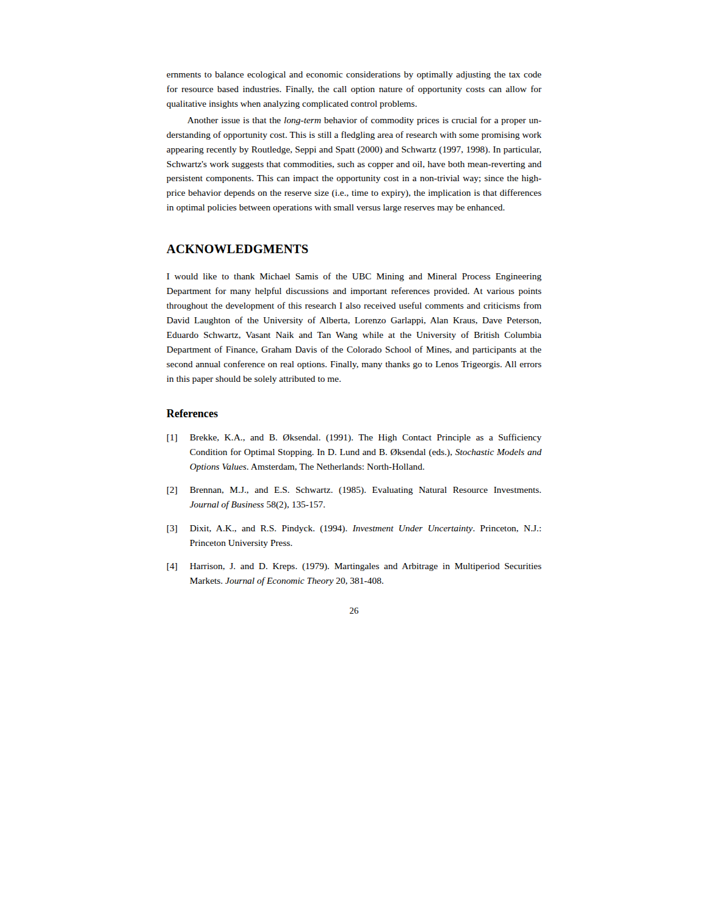ernments to balance ecological and economic considerations by optimally adjusting the tax code for resource based industries. Finally, the call option nature of opportunity costs can allow for qualitative insights when analyzing complicated control problems.
Another issue is that the long-term behavior of commodity prices is crucial for a proper understanding of opportunity cost. This is still a fledgling area of research with some promising work appearing recently by Routledge, Seppi and Spatt (2000) and Schwartz (1997, 1998). In particular, Schwartz's work suggests that commodities, such as copper and oil, have both mean-reverting and persistent components. This can impact the opportunity cost in a non-trivial way; since the high-price behavior depends on the reserve size (i.e., time to expiry), the implication is that differences in optimal policies between operations with small versus large reserves may be enhanced.
ACKNOWLEDGMENTS
I would like to thank Michael Samis of the UBC Mining and Mineral Process Engineering Department for many helpful discussions and important references provided. At various points throughout the development of this research I also received useful comments and criticisms from David Laughton of the University of Alberta, Lorenzo Garlappi, Alan Kraus, Dave Peterson, Eduardo Schwartz, Vasant Naik and Tan Wang while at the University of British Columbia Department of Finance, Graham Davis of the Colorado School of Mines, and participants at the second annual conference on real options. Finally, many thanks go to Lenos Trigeorgis. All errors in this paper should be solely attributed to me.
References
Brekke, K.A., and B. Øksendal. (1991). The High Contact Principle as a Sufficiency Condition for Optimal Stopping. In D. Lund and B. Øksendal (eds.), Stochastic Models and Options Values. Amsterdam, The Netherlands: North-Holland.
Brennan, M.J., and E.S. Schwartz. (1985). Evaluating Natural Resource Investments. Journal of Business 58(2), 135-157.
Dixit, A.K., and R.S. Pindyck. (1994). Investment Under Uncertainty. Princeton, N.J.: Princeton University Press.
Harrison, J. and D. Kreps. (1979). Martingales and Arbitrage in Multiperiod Securities Markets. Journal of Economic Theory 20, 381-408.
26